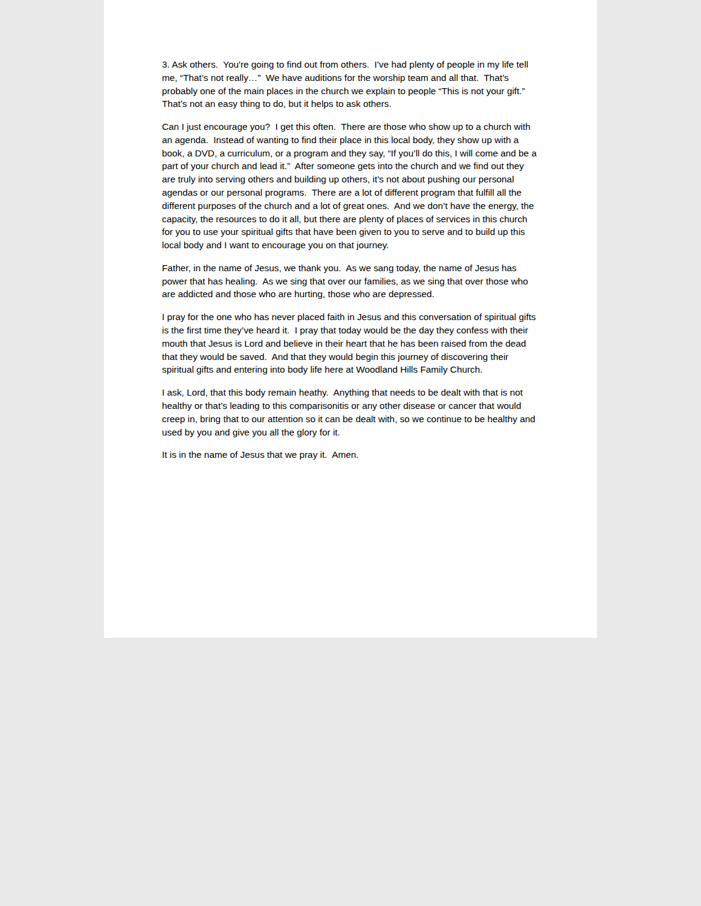3. Ask others. You're going to find out from others. I’ve had plenty of people in my life tell me, “That’s not really…” We have auditions for the worship team and all that. That’s probably one of the main places in the church we explain to people “This is not your gift.” That’s not an easy thing to do, but it helps to ask others.
Can I just encourage you? I get this often. There are those who show up to a church with an agenda. Instead of wanting to find their place in this local body, they show up with a book, a DVD, a curriculum, or a program and they say, “If you’ll do this, I will come and be a part of your church and lead it.” After someone gets into the church and we find out they are truly into serving others and building up others, it’s not about pushing our personal agendas or our personal programs. There are a lot of different program that fulfill all the different purposes of the church and a lot of great ones. And we don’t have the energy, the capacity, the resources to do it all, but there are plenty of places of services in this church for you to use your spiritual gifts that have been given to you to serve and to build up this local body and I want to encourage you on that journey.
Father, in the name of Jesus, we thank you. As we sang today, the name of Jesus has power that has healing. As we sing that over our families, as we sing that over those who are addicted and those who are hurting, those who are depressed.
I pray for the one who has never placed faith in Jesus and this conversation of spiritual gifts is the first time they’ve heard it. I pray that today would be the day they confess with their mouth that Jesus is Lord and believe in their heart that he has been raised from the dead that they would be saved. And that they would begin this journey of discovering their spiritual gifts and entering into body life here at Woodland Hills Family Church.
I ask, Lord, that this body remain heathy. Anything that needs to be dealt with that is not healthy or that’s leading to this comparisonitis or any other disease or cancer that would creep in, bring that to our attention so it can be dealt with, so we continue to be healthy and used by you and give you all the glory for it.
It is in the name of Jesus that we pray it. Amen.